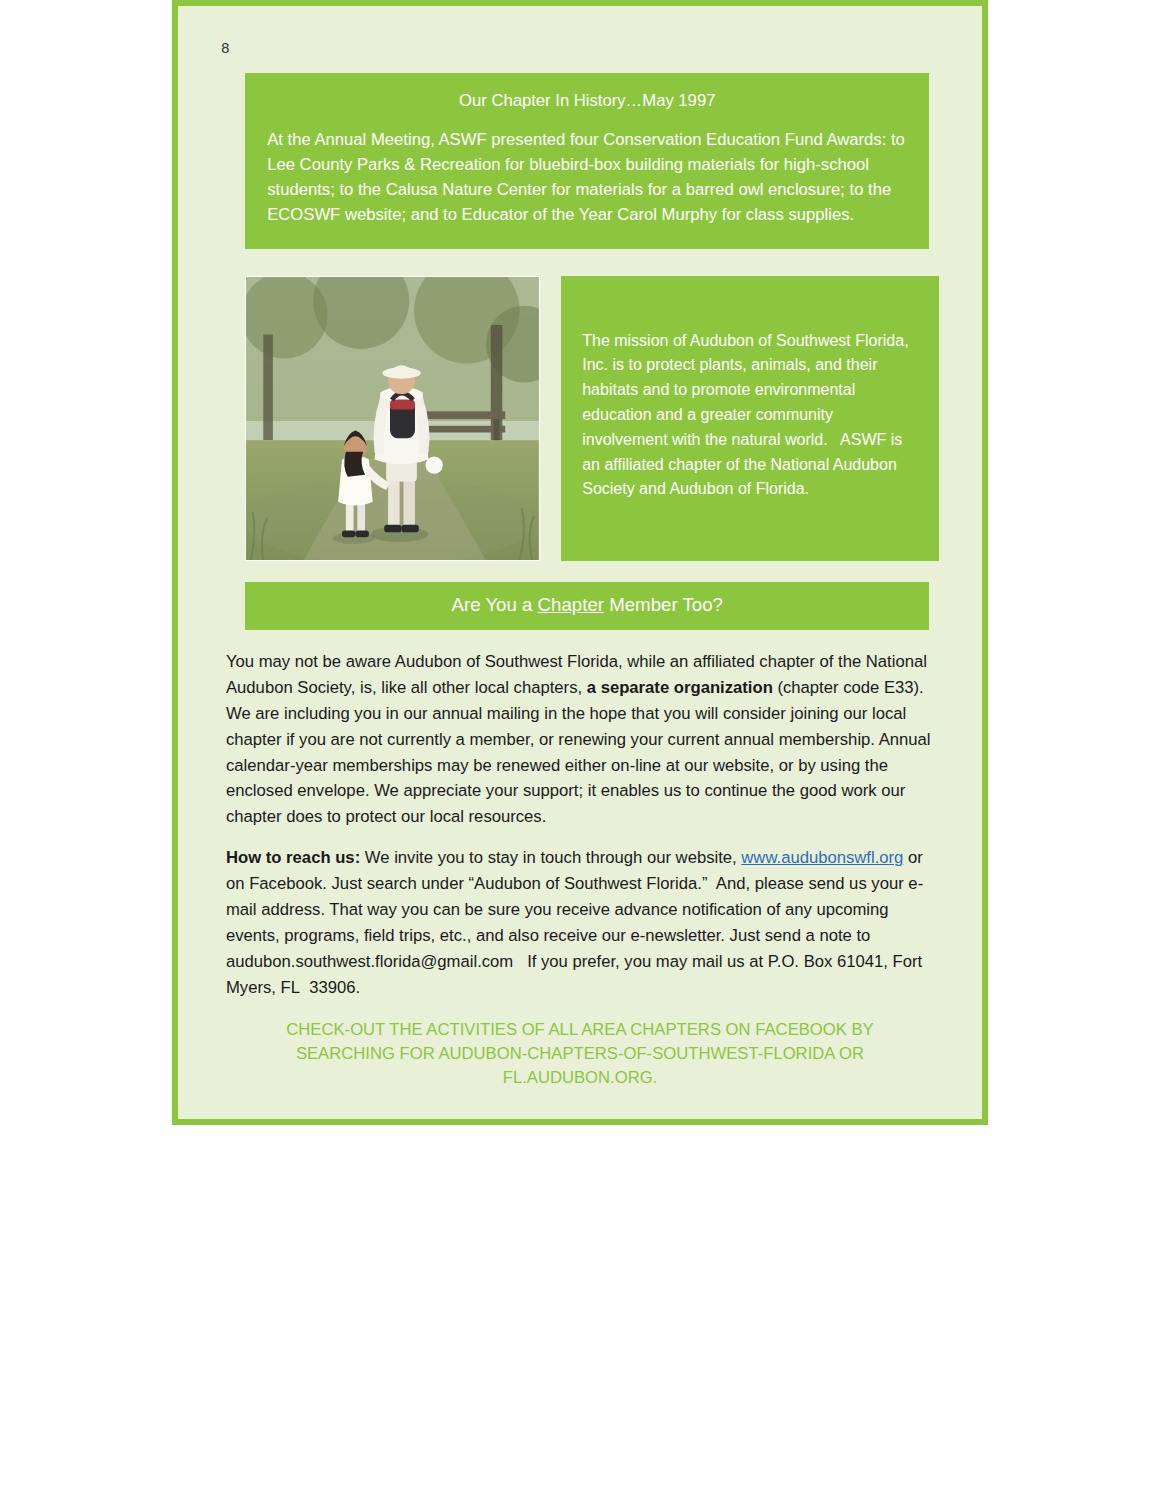8
Our Chapter In History…May 1997
At the Annual Meeting, ASWF presented four Conservation Education Fund Awards: to Lee County Parks & Recreation for bluebird-box building materials for high-school students; to the Calusa Nature Center for materials for a barred owl enclosure; to the ECOSWF website; and to Educator of the Year Carol Murphy for class supplies.
The mission of Audubon of Southwest Florida, Inc. is to protect plants, animals, and their habitats and to promote environmental education and a greater community involvement with the natural world. ASWF is an affiliated chapter of the National Audubon Society and Audubon of Florida.
Are You a Chapter Member Too?
You may not be aware Audubon of Southwest Florida, while an affiliated chapter of the National Audubon Society, is, like all other local chapters, a separate organization (chapter code E33). We are including you in our annual mailing in the hope that you will consider joining our local chapter if you are not currently a member, or renewing your current annual membership. Annual calendar-year memberships may be renewed either on-line at our website, or by using the enclosed envelope. We appreciate your support; it enables us to continue the good work our chapter does to protect our local resources.
How to reach us: We invite you to stay in touch through our website, www.audubonswfl.org or on Facebook. Just search under “Audubon of Southwest Florida.” And, please send us your e-mail address. That way you can be sure you receive advance notification of any upcoming events, programs, field trips, etc., and also receive our e-newsletter. Just send a note to audubon.southwest.florida@gmail.com If you prefer, you may mail us at P.O. Box 61041, Fort Myers, FL 33906.
CHECK-OUT THE ACTIVITIES OF ALL AREA CHAPTERS ON FACEBOOK BY SEARCHING FOR AUDUBON-CHAPTERS-OF-SOUTHWEST-FLORIDA OR FL.AUDUBON.ORG.